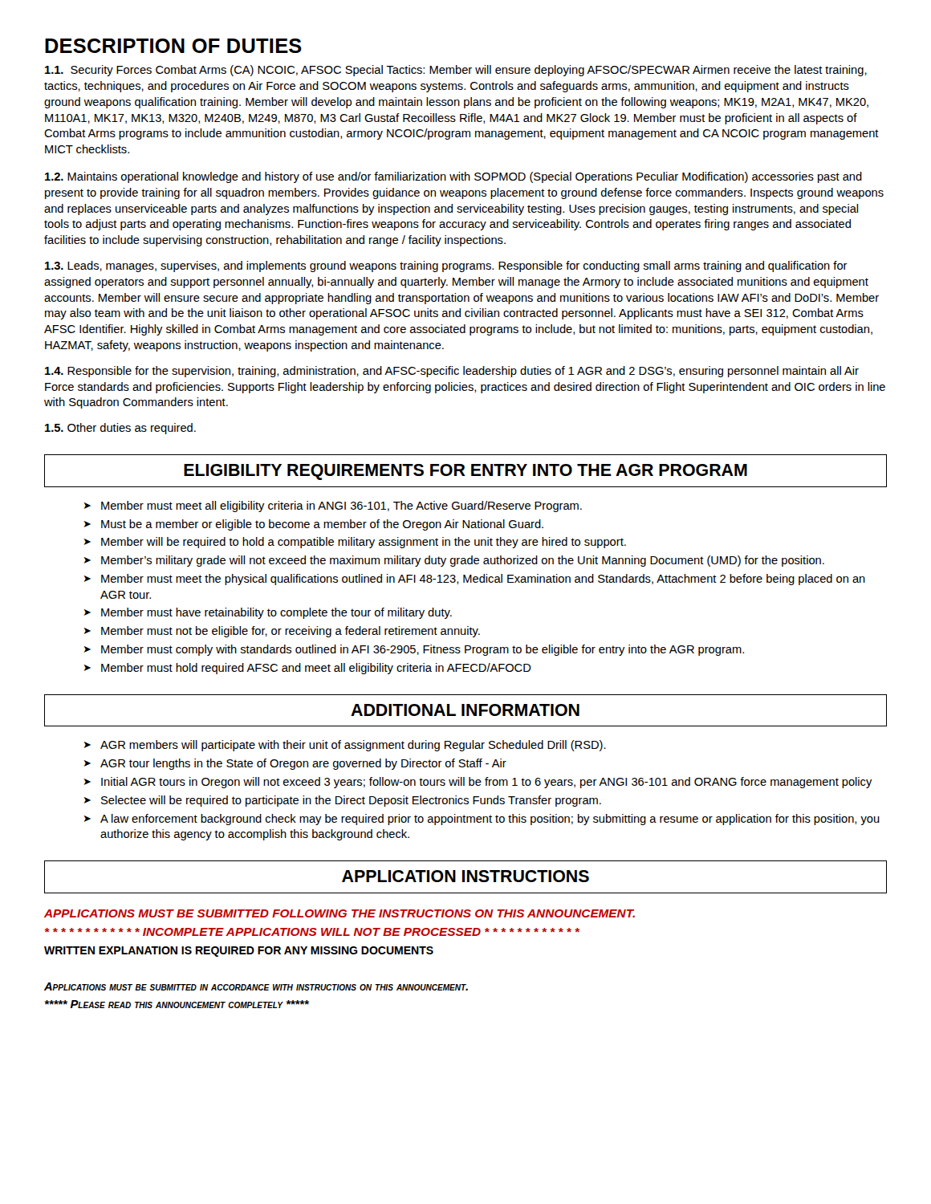DESCRIPTION OF DUTIES
1.1. Security Forces Combat Arms (CA) NCOIC, AFSOC Special Tactics: Member will ensure deploying AFSOC/SPECWAR Airmen receive the latest training, tactics, techniques, and procedures on Air Force and SOCOM weapons systems. Controls and safeguards arms, ammunition, and equipment and instructs ground weapons qualification training. Member will develop and maintain lesson plans and be proficient on the following weapons; MK19, M2A1, MK47, MK20, M110A1, MK17, MK13, M320, M240B, M249, M870, M3 Carl Gustaf Recoilless Rifle, M4A1 and MK27 Glock 19. Member must be proficient in all aspects of Combat Arms programs to include ammunition custodian, armory NCOIC/program management, equipment management and CA NCOIC program management MICT checklists.
1.2. Maintains operational knowledge and history of use and/or familiarization with SOPMOD (Special Operations Peculiar Modification) accessories past and present to provide training for all squadron members. Provides guidance on weapons placement to ground defense force commanders. Inspects ground weapons and replaces unserviceable parts and analyzes malfunctions by inspection and serviceability testing. Uses precision gauges, testing instruments, and special tools to adjust parts and operating mechanisms. Function-fires weapons for accuracy and serviceability. Controls and operates firing ranges and associated facilities to include supervising construction, rehabilitation and range / facility inspections.
1.3. Leads, manages, supervises, and implements ground weapons training programs. Responsible for conducting small arms training and qualification for assigned operators and support personnel annually, bi-annually and quarterly. Member will manage the Armory to include associated munitions and equipment accounts. Member will ensure secure and appropriate handling and transportation of weapons and munitions to various locations IAW AFI’s and DoDI’s. Member may also team with and be the unit liaison to other operational AFSOC units and civilian contracted personnel. Applicants must have a SEI 312, Combat Arms AFSC Identifier. Highly skilled in Combat Arms management and core associated programs to include, but not limited to: munitions, parts, equipment custodian, HAZMAT, safety, weapons instruction, weapons inspection and maintenance.
1.4. Responsible for the supervision, training, administration, and AFSC-specific leadership duties of 1 AGR and 2 DSG’s, ensuring personnel maintain all Air Force standards and proficiencies. Supports Flight leadership by enforcing policies, practices and desired direction of Flight Superintendent and OIC orders in line with Squadron Commanders intent.
1.5. Other duties as required.
ELIGIBILITY REQUIREMENTS FOR ENTRY INTO THE AGR PROGRAM
Member must meet all eligibility criteria in ANGI 36-101, The Active Guard/Reserve Program.
Must be a member or eligible to become a member of the Oregon Air National Guard.
Member will be required to hold a compatible military assignment in the unit they are hired to support.
Member’s military grade will not exceed the maximum military duty grade authorized on the Unit Manning Document (UMD) for the position.
Member must meet the physical qualifications outlined in AFI 48-123, Medical Examination and Standards, Attachment 2 before being placed on an AGR tour.
Member must have retainability to complete the tour of military duty.
Member must not be eligible for, or receiving a federal retirement annuity.
Member must comply with standards outlined in AFI 36-2905, Fitness Program to be eligible for entry into the AGR program.
Member must hold required AFSC and meet all eligibility criteria in AFECD/AFOCD
ADDITIONAL INFORMATION
AGR members will participate with their unit of assignment during Regular Scheduled Drill (RSD).
AGR tour lengths in the State of Oregon are governed by Director of Staff - Air
Initial AGR tours in Oregon will not exceed 3 years; follow-on tours will be from 1 to 6 years, per ANGI 36-101 and ORANG force management policy
Selectee will be required to participate in the Direct Deposit Electronics Funds Transfer program.
A law enforcement background check may be required prior to appointment to this position; by submitting a resume or application for this position, you authorize this agency to accomplish this background check.
APPLICATION INSTRUCTIONS
APPLICATIONS MUST BE SUBMITTED FOLLOWING THE INSTRUCTIONS ON THIS ANNOUNCEMENT.
* * * * * * * * * * * * INCOMPLETE APPLICATIONS WILL NOT BE PROCESSED * * * * * * * * * * * *
WRITTEN EXPLANATION IS REQUIRED FOR ANY MISSING DOCUMENTS
Applications must be submitted in accordance with instructions on this announcement.
***** Please read this announcement completely *****